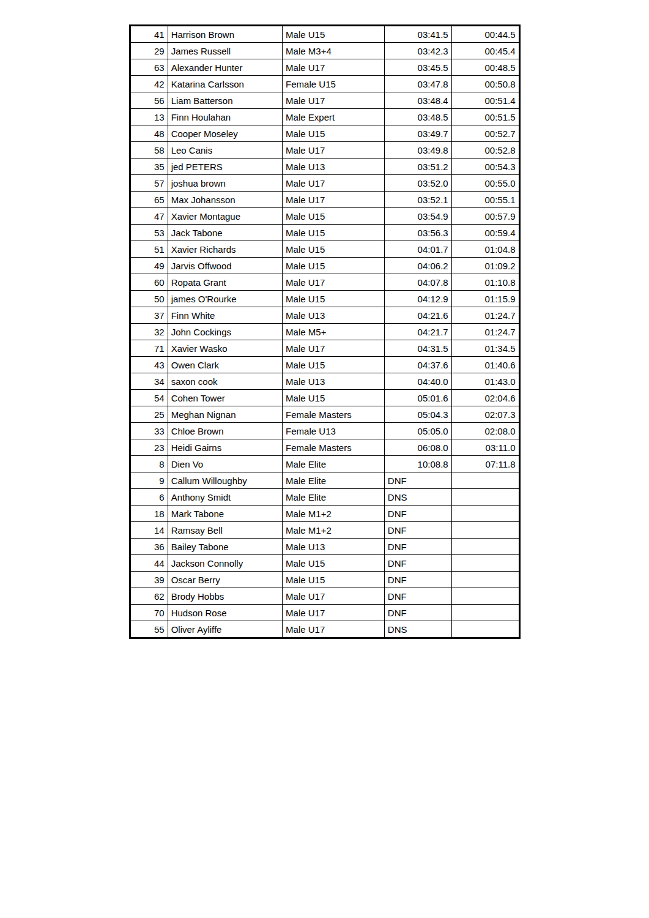| 41 | Harrison Brown | Male U15 | 03:41.5 | 00:44.5 |
| 29 | James Russell | Male M3+4 | 03:42.3 | 00:45.4 |
| 63 | Alexander Hunter | Male U17 | 03:45.5 | 00:48.5 |
| 42 | Katarina Carlsson | Female U15 | 03:47.8 | 00:50.8 |
| 56 | Liam Batterson | Male U17 | 03:48.4 | 00:51.4 |
| 13 | Finn Houlahan | Male Expert | 03:48.5 | 00:51.5 |
| 48 | Cooper Moseley | Male U15 | 03:49.7 | 00:52.7 |
| 58 | Leo Canis | Male U17 | 03:49.8 | 00:52.8 |
| 35 | jed PETERS | Male U13 | 03:51.2 | 00:54.3 |
| 57 | joshua brown | Male U17 | 03:52.0 | 00:55.0 |
| 65 | Max Johansson | Male U17 | 03:52.1 | 00:55.1 |
| 47 | Xavier Montague | Male U15 | 03:54.9 | 00:57.9 |
| 53 | Jack Tabone | Male U15 | 03:56.3 | 00:59.4 |
| 51 | Xavier Richards | Male U15 | 04:01.7 | 01:04.8 |
| 49 | Jarvis Offwood | Male U15 | 04:06.2 | 01:09.2 |
| 60 | Ropata Grant | Male U17 | 04:07.8 | 01:10.8 |
| 50 | james O'Rourke | Male U15 | 04:12.9 | 01:15.9 |
| 37 | Finn White | Male U13 | 04:21.6 | 01:24.7 |
| 32 | John Cockings | Male M5+ | 04:21.7 | 01:24.7 |
| 71 | Xavier Wasko | Male U17 | 04:31.5 | 01:34.5 |
| 43 | Owen Clark | Male U15 | 04:37.6 | 01:40.6 |
| 34 | saxon cook | Male U13 | 04:40.0 | 01:43.0 |
| 54 | Cohen Tower | Male U15 | 05:01.6 | 02:04.6 |
| 25 | Meghan Nignan | Female Masters | 05:04.3 | 02:07.3 |
| 33 | Chloe Brown | Female U13 | 05:05.0 | 02:08.0 |
| 23 | Heidi Gairns | Female Masters | 06:08.0 | 03:11.0 |
| 8 | Dien Vo | Male Elite | 10:08.8 | 07:11.8 |
| 9 | Callum Willoughby | Male Elite | DNF | |
| 6 | Anthony Smidt | Male Elite | DNS | |
| 18 | Mark Tabone | Male M1+2 | DNF | |
| 14 | Ramsay Bell | Male M1+2 | DNF | |
| 36 | Bailey Tabone | Male U13 | DNF | |
| 44 | Jackson Connolly | Male U15 | DNF | |
| 39 | Oscar Berry | Male U15 | DNF | |
| 62 | Brody Hobbs | Male U17 | DNF | |
| 70 | Hudson Rose | Male U17 | DNF | |
| 55 | Oliver Ayliffe | Male U17 | DNS | |